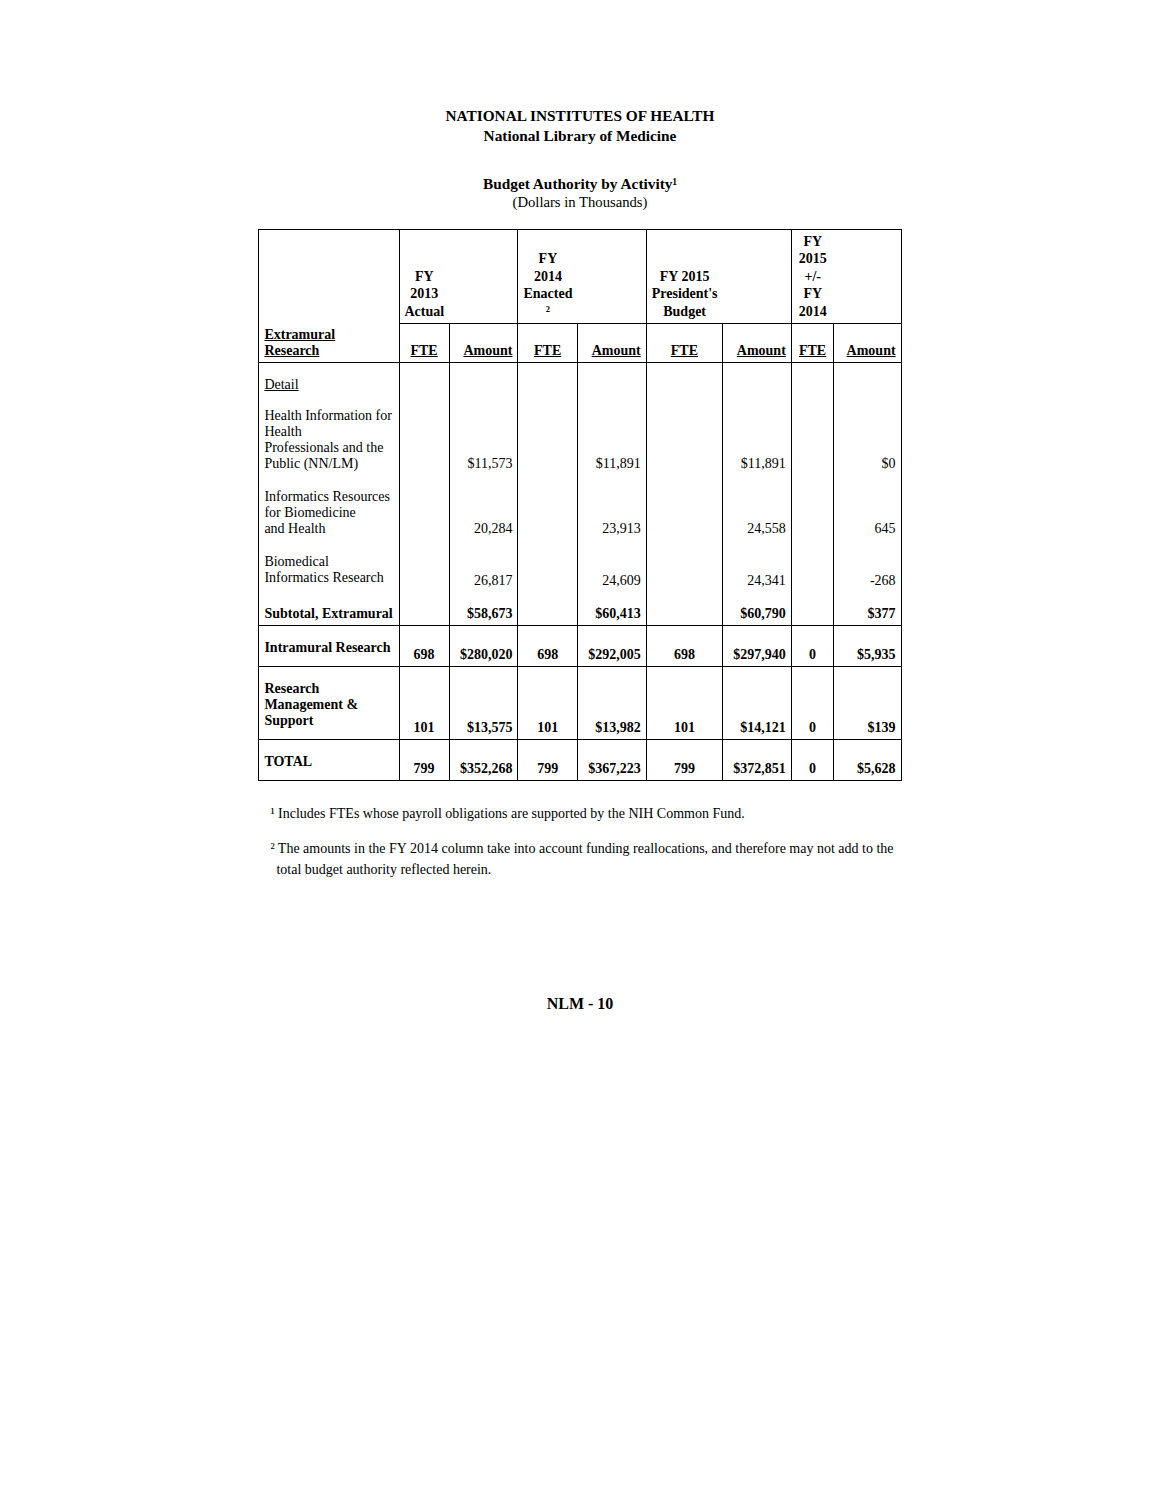NATIONAL INSTITUTES OF HEALTH
National Library of Medicine
Budget Authority by Activity¹
(Dollars in Thousands)
| | FY 2013 Actual | | FY 2014 Enacted ² | | FY 2015 President's Budget | | FY 2015 +/- FY 2014 | |
| Extramural Research | FTE | Amount | FTE | Amount | FTE | Amount | FTE | Amount |
| Detail | | | | | | | | |
| Health Information for Health Professionals and the Public (NN/LM ) | | $11,573 | | $11,891 | | $11,891 | | $0 |
| Informatics Resources for Biomedicine and Health | | 20,284 | | 23,913 | | 24,558 | | 645 |
| Biomedical Informatics Research | | 26,817 | | 24,609 | | 24,341 | | -268 |
| Subtotal, Extramural | | $58,673 | | $60,413 | | $60,790 | | $377 |
| Intramural Research | 698 | $280,020 | 698 | $292,005 | 698 | $297,940 | 0 | $5,935 |
| Research Management & Support | 101 | $13,575 | 101 | $13,982 | 101 | $14,121 | 0 | $139 |
| TOTAL | 799 | $352,268 | 799 | $367,223 | 799 | $372,851 | 0 | $5,628 |
¹ Includes FTEs whose payroll obligations are supported by the NIH Common Fund.
² The amounts in the FY 2014 column take into account funding reallocations, and therefore may not add to the total budget authority reflected herein.
NLM - 10